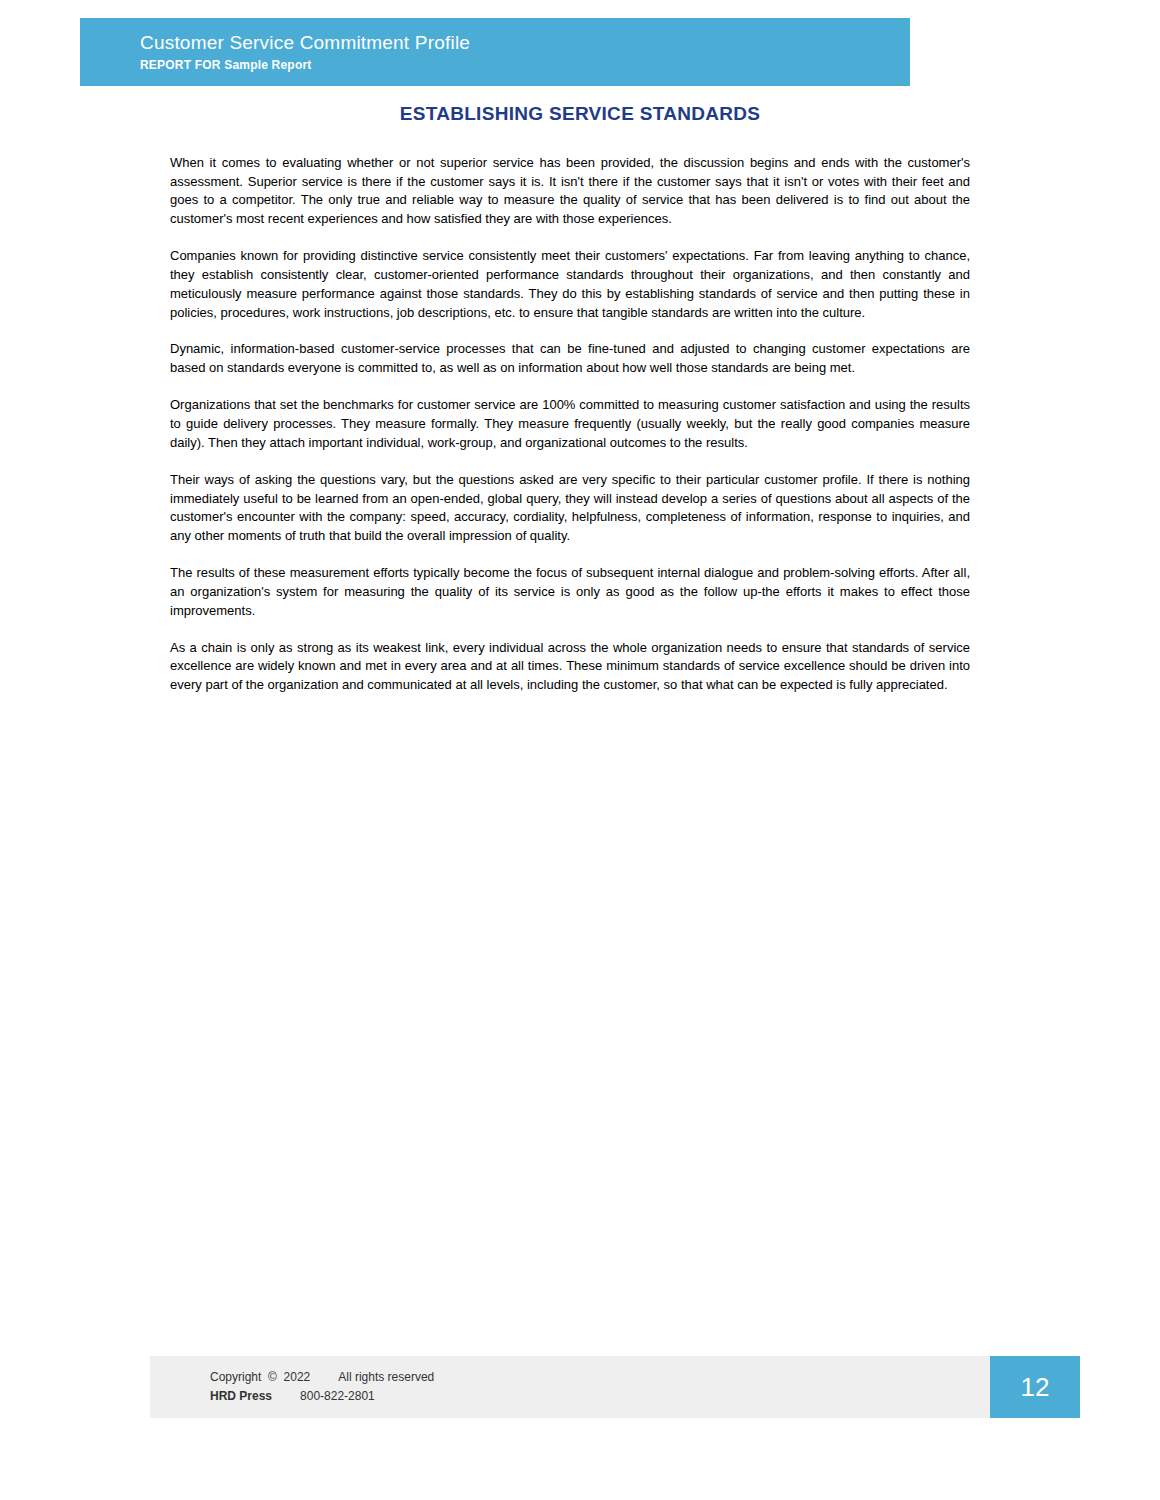Customer Service Commitment Profile
REPORT FOR Sample Report
ESTABLISHING SERVICE STANDARDS
When it comes to evaluating whether or not superior service has been provided, the discussion begins and ends with the customer's assessment. Superior service is there if the customer says it is. It isn't there if the customer says that it isn't or votes with their feet and goes to a competitor. The only true and reliable way to measure the quality of service that has been delivered is to find out about the customer's most recent experiences and how satisfied they are with those experiences.
Companies known for providing distinctive service consistently meet their customers' expectations. Far from leaving anything to chance, they establish consistently clear, customer-oriented performance standards throughout their organizations, and then constantly and meticulously measure performance against those standards. They do this by establishing standards of service and then putting these in policies, procedures, work instructions, job descriptions, etc. to ensure that tangible standards are written into the culture.
Dynamic, information-based customer-service processes that can be fine-tuned and adjusted to changing customer expectations are based on standards everyone is committed to, as well as on information about how well those standards are being met.
Organizations that set the benchmarks for customer service are 100% committed to measuring customer satisfaction and using the results to guide delivery processes. They measure formally. They measure frequently (usually weekly, but the really good companies measure daily). Then they attach important individual, work-group, and organizational outcomes to the results.
Their ways of asking the questions vary, but the questions asked are very specific to their particular customer profile. If there is nothing immediately useful to be learned from an open-ended, global query, they will instead develop a series of questions about all aspects of the customer's encounter with the company: speed, accuracy, cordiality, helpfulness, completeness of information, response to inquiries, and any other moments of truth that build the overall impression of quality.
The results of these measurement efforts typically become the focus of subsequent internal dialogue and problem-solving efforts. After all, an organization's system for measuring the quality of its service is only as good as the follow up-the efforts it makes to effect those improvements.
As a chain is only as strong as its weakest link, every individual across the whole organization needs to ensure that standards of service excellence are widely known and met in every area and at all times. These minimum standards of service excellence should be driven into every part of the organization and communicated at all levels, including the customer, so that what can be expected is fully appreciated.
Copyright © 2022 All rights reserved
HRD Press 800-822-2801
12